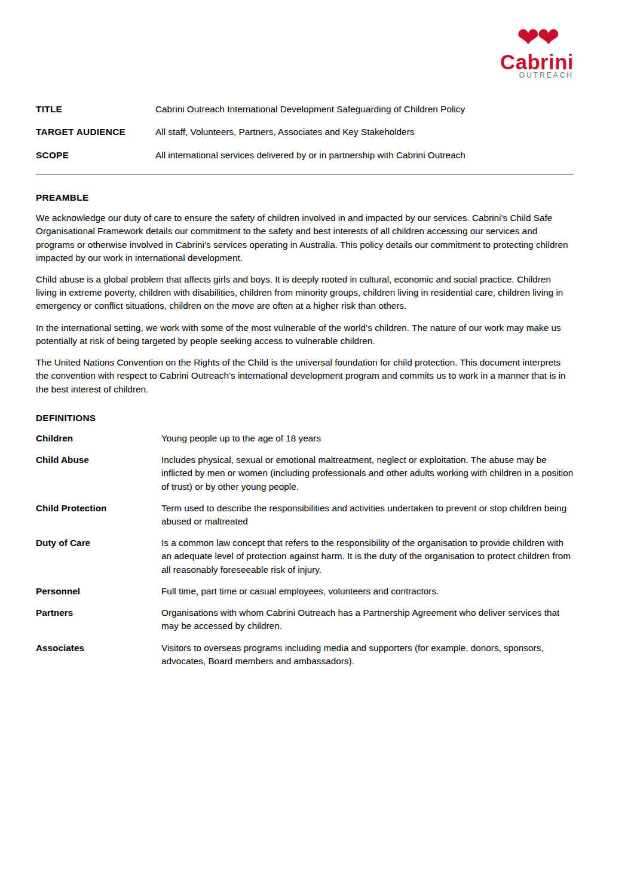❤❤ Cabrini OUTREACH
| TITLE | Cabrini Outreach International Development Safeguarding of Children Policy |
| TARGET AUDIENCE | All staff, Volunteers, Partners, Associates and Key Stakeholders |
| SCOPE | All international services delivered by or in partnership with Cabrini Outreach |
PREAMBLE
We acknowledge our duty of care to ensure the safety of children involved in and impacted by our services. Cabrini’s Child Safe Organisational Framework details our commitment to the safety and best interests of all children accessing our services and programs or otherwise involved in Cabrini’s services operating in Australia. This policy details our commitment to protecting children impacted by our work in international development.
Child abuse is a global problem that affects girls and boys. It is deeply rooted in cultural, economic and social practice. Children living in extreme poverty, children with disabilities, children from minority groups, children living in residential care, children living in emergency or conflict situations, children on the move are often at a higher risk than others.
In the international setting, we work with some of the most vulnerable of the world’s children. The nature of our work may make us potentially at risk of being targeted by people seeking access to vulnerable children.
The United Nations Convention on the Rights of the Child is the universal foundation for child protection. This document interprets the convention with respect to Cabrini Outreach’s international development program and commits us to work in a manner that is in the best interest of children.
DEFINITIONS
| Children | Young people up to the age of 18 years |
| Child Abuse | Includes physical, sexual or emotional maltreatment, neglect or exploitation. The abuse may be inflicted by men or women (including professionals and other adults working with children in a position of trust) or by other young people. |
| Child Protection | Term used to describe the responsibilities and activities undertaken to prevent or stop children being abused or maltreated |
| Duty of Care | Is a common law concept that refers to the responsibility of the organisation to provide children with an adequate level of protection against harm. It is the duty of the organisation to protect children from all reasonably foreseeable risk of injury. |
| Personnel | Full time, part time or casual employees, volunteers and contractors. |
| Partners | Organisations with whom Cabrini Outreach has a Partnership Agreement who deliver services that may be accessed by children. |
| Associates | Visitors to overseas programs including media and supporters (for example, donors, sponsors, advocates, Board members and ambassadors). |